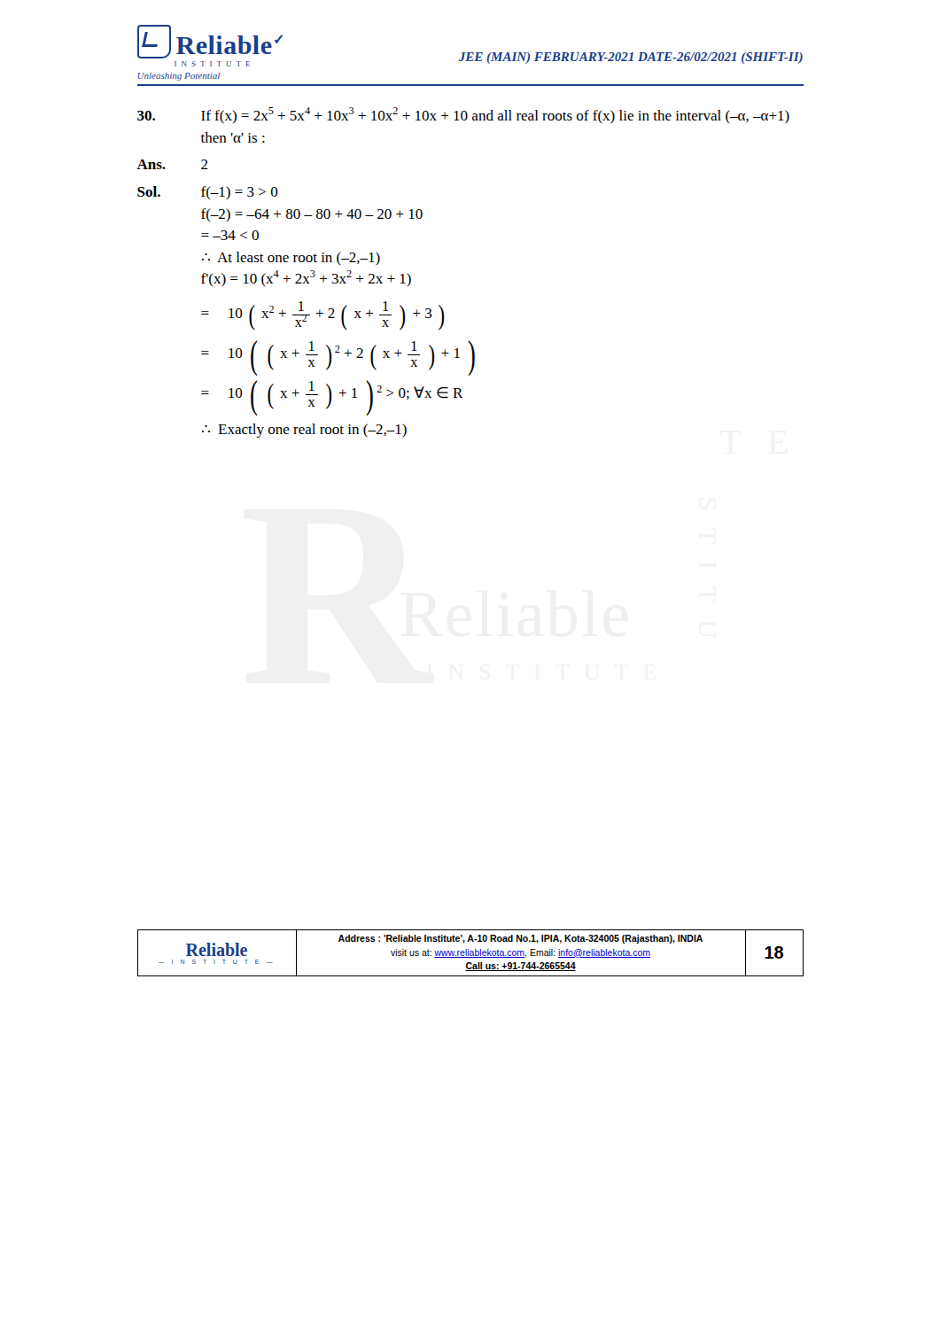Reliable✓
INSTITUTE
Unleashing Potential
JEE (MAIN) FEBRUARY-2021 DATE-26/02/2021 (SHIFT-II)
R
Reliable
INSTITUTE
T E
S T I T U
30.
If f(x) = 2x5 + 5x4 + 10x3 + 10x2 + 10x + 10 and all real roots of f(x) lie in the interval (–α, –α+1)
then 'α' is :
Ans.
2
Sol.
f(–1) = 3 > 0
f(–2) = –64 + 80 – 80 + 40 – 20 + 10
= –34 < 0
∴ At least one root in (–2,–1)
f'(x) = 10 (x4 + 2x3 + 3x2 + 2x + 1)
= 10 ( x2 + 1 x2 + 2 ( x + 1 x ) + 3 )
= 10 ( ( x + 1 x )2 + 2 ( x + 1 x ) + 1 )
= 10 ( ( x + 1 x ) + 1 )2 > 0; ∀x ∈ R
∴ Exactly one real root in (–2,–1)
| Reliable — I N S T I T U T E — | Address : 'Reliable Institute', A-10 Road No.1, IPIA, Kota-324005 (Rajasthan), INDIA visit us at: www.reliablekota.com , Email: info@reliablekota.com Call us: +91-744-2665544 | 18 |